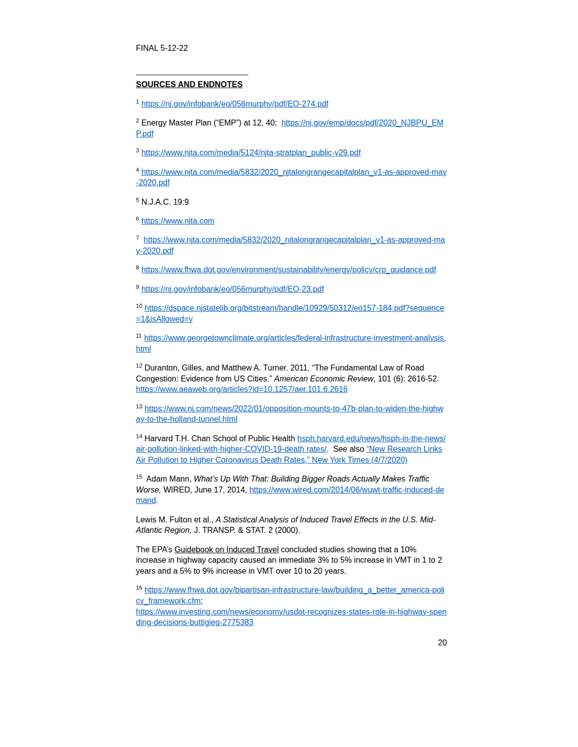FINAL 5-12-22
SOURCES AND ENDNOTES
1 https://nj.gov/infobank/eo/056murphy/pdf/EO-274.pdf
2 Energy Master Plan (“EMP”) at 12, 40; https://nj.gov/emp/docs/pdf/2020_NJBPU_EMP.pdf
3 https://www.njta.com/media/5124/njta-stratplan_public-v29.pdf
4 https://www.njta.com/media/5832/2020_njtalongrangecapitalplan_v1-as-approved-may-2020.pdf
5 N.J.A.C. 19:9
6 https://www.njta.com
7 https://www.njta.com/media/5832/2020_njtalongrangecapitalplan_v1-as-approved-may-2020.pdf
8 https://www.fhwa.dot.gov/environment/sustainability/energy/policy/crp_guidance.pdf
9 https://nj.gov/infobank/eo/056murphy/pdf/EO-23.pdf
10 https://dspace.njstatelib.org/bitstream/handle/10929/50312/eo157-184.pdf?sequence=1&isAllowed=y
11 https://www.georgetownclimate.org/articles/federal-infrastructure-investment-analysis.html
12 Duranton, Gilles, and Matthew A. Turner. 2011. “The Fundamental Law of Road Congestion: Evidence from US Cities.” American Economic Review, 101 (6): 2616-52.
https://www.aeaweb.org/articles?id=10.1257/aer.101.6.2616
13 https://www.nj.com/news/2022/01/opposition-mounts-to-47b-plan-to-widen-the-highway-to-the-holland-tunnel.html
14 Harvard T.H. Chan School of Public Health hsph.harvard.edu/news/hsph-in-the-news/air-pollution-linked-with-higher-COVID-19-death rates/. See also “New Research Links Air Pollution to Higher Coronavirus Death Rates,” New York Times (4/7/2020)
15 Adam Mann, What’s Up With That: Building Bigger Roads Actually Makes Traffic Worse, WIRED, June 17, 2014, https://www.wired.com/2014/06/wuwt-traffic-induced-demand.
Lewis M. Fulton et al., A Statistical Analysis of Induced Travel Effects in the U.S. Mid-Atlantic Region, J. TRANSP. & STAT. 2 (2000).
The EPA’s Guidebook on Induced Travel concluded studies showing that a 10% increase in highway capacity caused an immediate 3% to 5% increase in VMT in 1 to 2 years and a 5% to 9% increase in VMT over 10 to 20 years.
16 https://www.fhwa.dot.gov/bipartisan-infrastructure-law/building_a_better_america-policy_framework.cfm;
https://www.investing.com/news/economy/usdot-recognizes-states-role-in-highway-spending-decisions-buttigieg-2775383
20